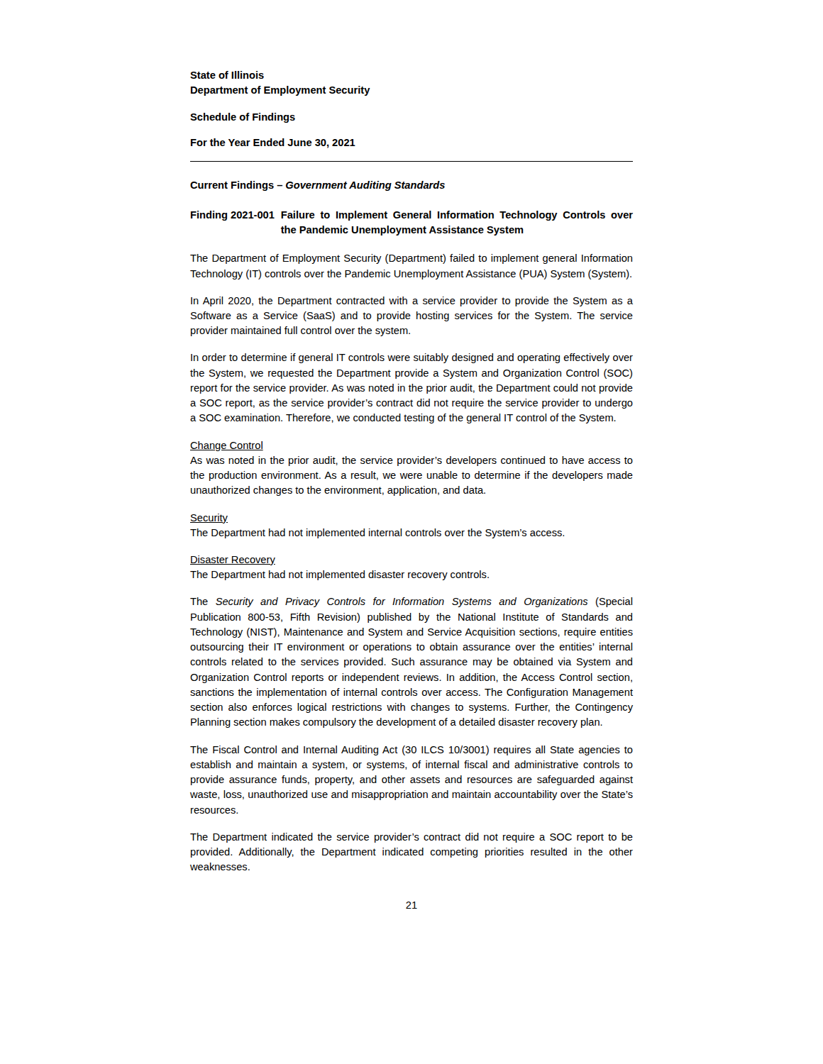State of Illinois
Department of Employment Security
Schedule of Findings
For the Year Ended June 30, 2021
Current Findings – Government Auditing Standards
Finding 2021-001 Failure to Implement General Information Technology Controls over the Pandemic Unemployment Assistance System
The Department of Employment Security (Department) failed to implement general Information Technology (IT) controls over the Pandemic Unemployment Assistance (PUA) System (System).
In April 2020, the Department contracted with a service provider to provide the System as a Software as a Service (SaaS) and to provide hosting services for the System. The service provider maintained full control over the system.
In order to determine if general IT controls were suitably designed and operating effectively over the System, we requested the Department provide a System and Organization Control (SOC) report for the service provider. As was noted in the prior audit, the Department could not provide a SOC report, as the service provider’s contract did not require the service provider to undergo a SOC examination. Therefore, we conducted testing of the general IT control of the System.
Change Control
As was noted in the prior audit, the service provider’s developers continued to have access to the production environment. As a result, we were unable to determine if the developers made unauthorized changes to the environment, application, and data.
Security
The Department had not implemented internal controls over the System’s access.
Disaster Recovery
The Department had not implemented disaster recovery controls.
The Security and Privacy Controls for Information Systems and Organizations (Special Publication 800-53, Fifth Revision) published by the National Institute of Standards and Technology (NIST), Maintenance and System and Service Acquisition sections, require entities outsourcing their IT environment or operations to obtain assurance over the entities’ internal controls related to the services provided. Such assurance may be obtained via System and Organization Control reports or independent reviews. In addition, the Access Control section, sanctions the implementation of internal controls over access. The Configuration Management section also enforces logical restrictions with changes to systems. Further, the Contingency Planning section makes compulsory the development of a detailed disaster recovery plan.
The Fiscal Control and Internal Auditing Act (30 ILCS 10/3001) requires all State agencies to establish and maintain a system, or systems, of internal fiscal and administrative controls to provide assurance funds, property, and other assets and resources are safeguarded against waste, loss, unauthorized use and misappropriation and maintain accountability over the State’s resources.
The Department indicated the service provider’s contract did not require a SOC report to be provided. Additionally, the Department indicated competing priorities resulted in the other weaknesses.
21